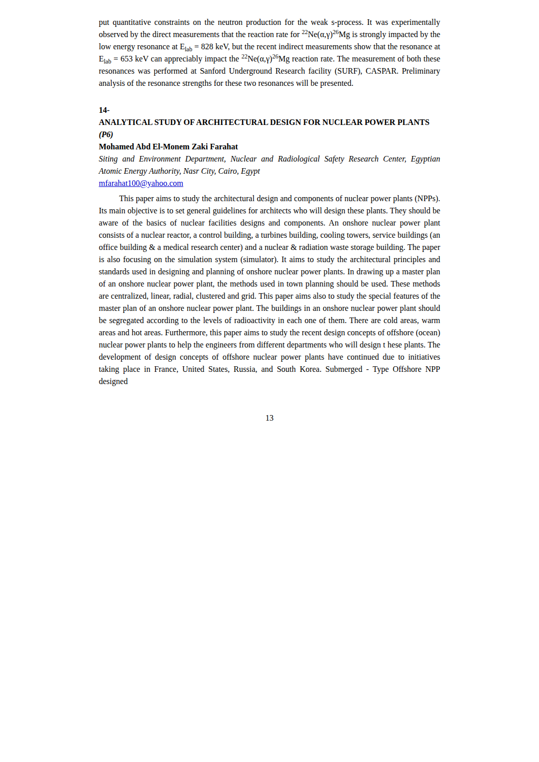put quantitative constraints on the neutron production for the weak s-process. It was experimentally observed by the direct measurements that the reaction rate for 22Ne(α,γ)26Mg is strongly impacted by the low energy resonance at Elab = 828 keV, but the recent indirect measurements show that the resonance at Elab = 653 keV can appreciably impact the 22Ne(α,γ)26Mg reaction rate. The measurement of both these resonances was performed at Sanford Underground Research facility (SURF), CASPAR. Preliminary analysis of the resonance strengths for these two resonances will be presented.
14-
ANALYTICAL STUDY OF ARCHITECTURAL DESIGN FOR NUCLEAR POWER PLANTS (P6)
Mohamed Abd El-Monem Zaki Farahat
Siting and Environment Department, Nuclear and Radiological Safety Research Center, Egyptian Atomic Energy Authority, Nasr City, Cairo, Egypt
mfarahat100@yahoo.com
This paper aims to study the architectural design and components of nuclear power plants (NPPs). Its main objective is to set general guidelines for architects who will design these plants. They should be aware of the basics of nuclear facilities designs and components. An onshore nuclear power plant consists of a nuclear reactor, a control building, a turbines building, cooling towers, service buildings (an office building & a medical research center) and a nuclear & radiation waste storage building. The paper is also focusing on the simulation system (simulator). It aims to study the architectural principles and standards used in designing and planning of onshore nuclear power plants. In drawing up a master plan of an onshore nuclear power plant, the methods used in town planning should be used. These methods are centralized, linear, radial, clustered and grid. This paper aims also to study the special features of the master plan of an onshore nuclear power plant. The buildings in an onshore nuclear power plant should be segregated according to the levels of radioactivity in each one of them. There are cold areas, warm areas and hot areas. Furthermore, this paper aims to study the recent design concepts of offshore (ocean) nuclear power plants to help the engineers from different departments who will design t hese plants. The development of design concepts of offshore nuclear power plants have continued due to initiatives taking place in France, United States, Russia, and South Korea. Submerged - Type Offshore NPP designed
13